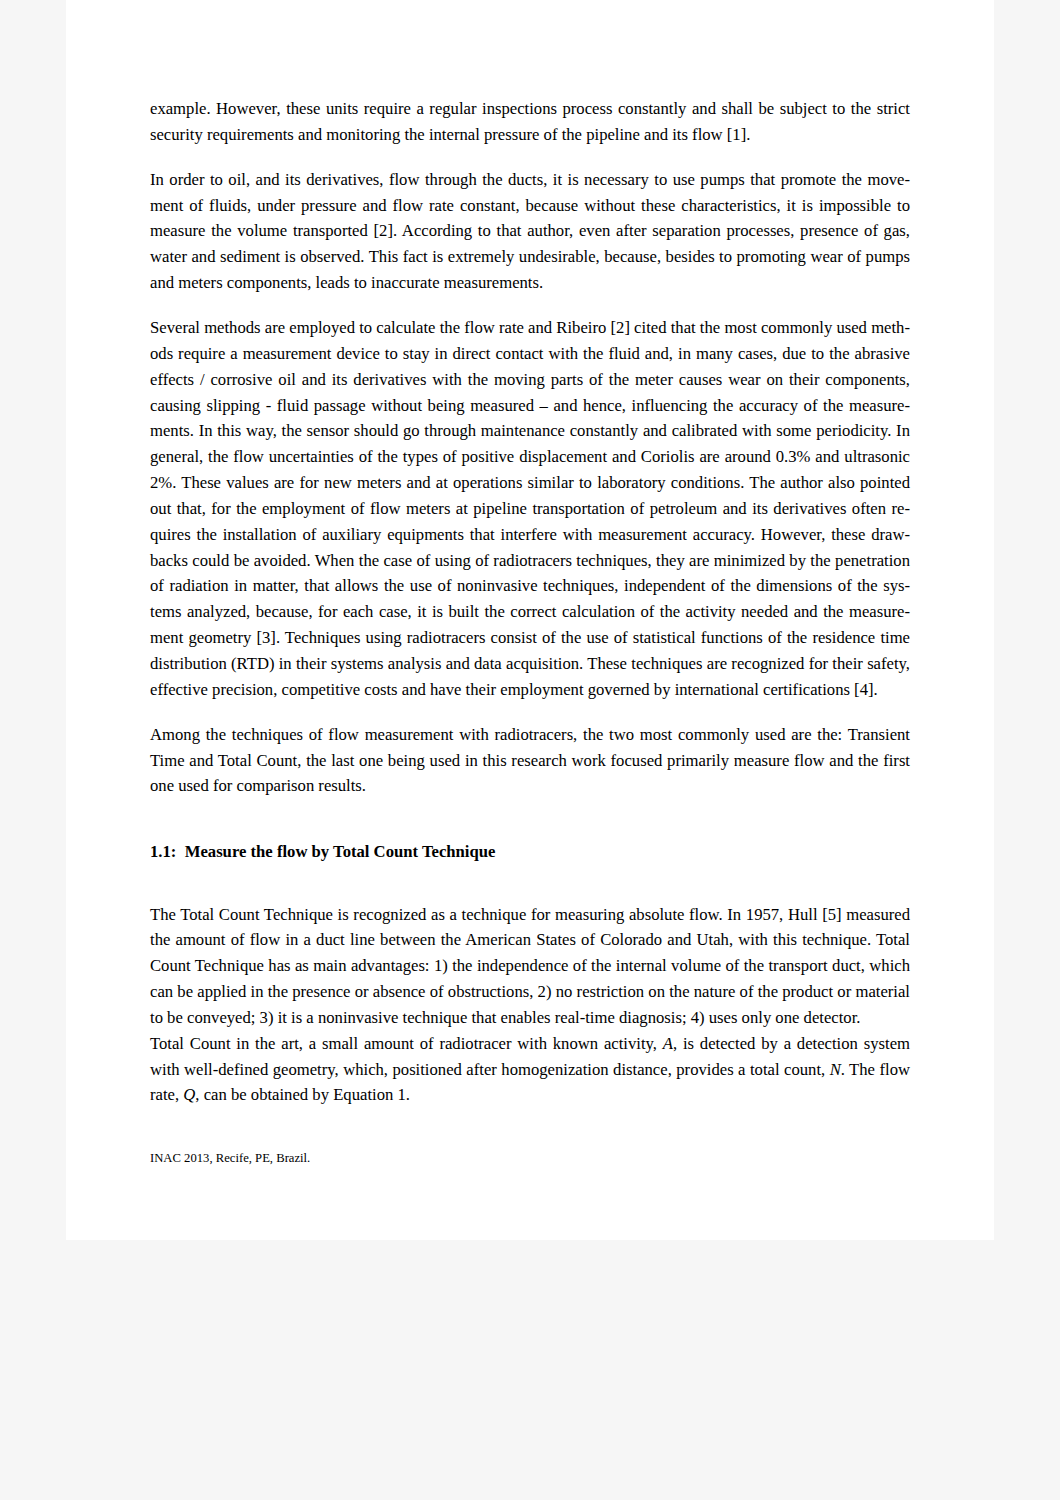example. However, these units require a regular inspections process constantly and shall be subject to the strict security requirements and monitoring the internal pressure of the pipeline and its flow [1].
In order to oil, and its derivatives, flow through the ducts, it is necessary to use pumps that promote the movement of fluids, under pressure and flow rate constant, because without these characteristics, it is impossible to measure the volume transported [2]. According to that author, even after separation processes, presence of gas, water and sediment is observed. This fact is extremely undesirable, because, besides to promoting wear of pumps and meters components, leads to inaccurate measurements.
Several methods are employed to calculate the flow rate and Ribeiro [2] cited that the most commonly used methods require a measurement device to stay in direct contact with the fluid and, in many cases, due to the abrasive effects / corrosive oil and its derivatives with the moving parts of the meter causes wear on their components, causing slipping - fluid passage without being measured – and hence, influencing the accuracy of the measurements. In this way, the sensor should go through maintenance constantly and calibrated with some periodicity. In general, the flow uncertainties of the types of positive displacement and Coriolis are around 0.3% and ultrasonic 2%. These values are for new meters and at operations similar to laboratory conditions. The author also pointed out that, for the employment of flow meters at pipeline transportation of petroleum and its derivatives often requires the installation of auxiliary equipments that interfere with measurement accuracy. However, these drawbacks could be avoided. When the case of using of radiotracers techniques, they are minimized by the penetration of radiation in matter, that allows the use of noninvasive techniques, independent of the dimensions of the systems analyzed, because, for each case, it is built the correct calculation of the activity needed and the measurement geometry [3]. Techniques using radiotracers consist of the use of statistical functions of the residence time distribution (RTD) in their systems analysis and data acquisition. These techniques are recognized for their safety, effective precision, competitive costs and have their employment governed by international certifications [4].
Among the techniques of flow measurement with radiotracers, the two most commonly used are the: Transient Time and Total Count, the last one being used in this research work focused primarily measure flow and the first one used for comparison results.
1.1: Measure the flow by Total Count Technique
The Total Count Technique is recognized as a technique for measuring absolute flow. In 1957, Hull [5] measured the amount of flow in a duct line between the American States of Colorado and Utah, with this technique. Total Count Technique has as main advantages: 1) the independence of the internal volume of the transport duct, which can be applied in the presence or absence of obstructions, 2) no restriction on the nature of the product or material to be conveyed; 3) it is a noninvasive technique that enables real-time diagnosis; 4) uses only one detector.
Total Count in the art, a small amount of radiotracer with known activity, A, is detected by a detection system with well-defined geometry, which, positioned after homogenization distance, provides a total count, N. The flow rate, Q, can be obtained by Equation 1.
INAC 2013, Recife, PE, Brazil.